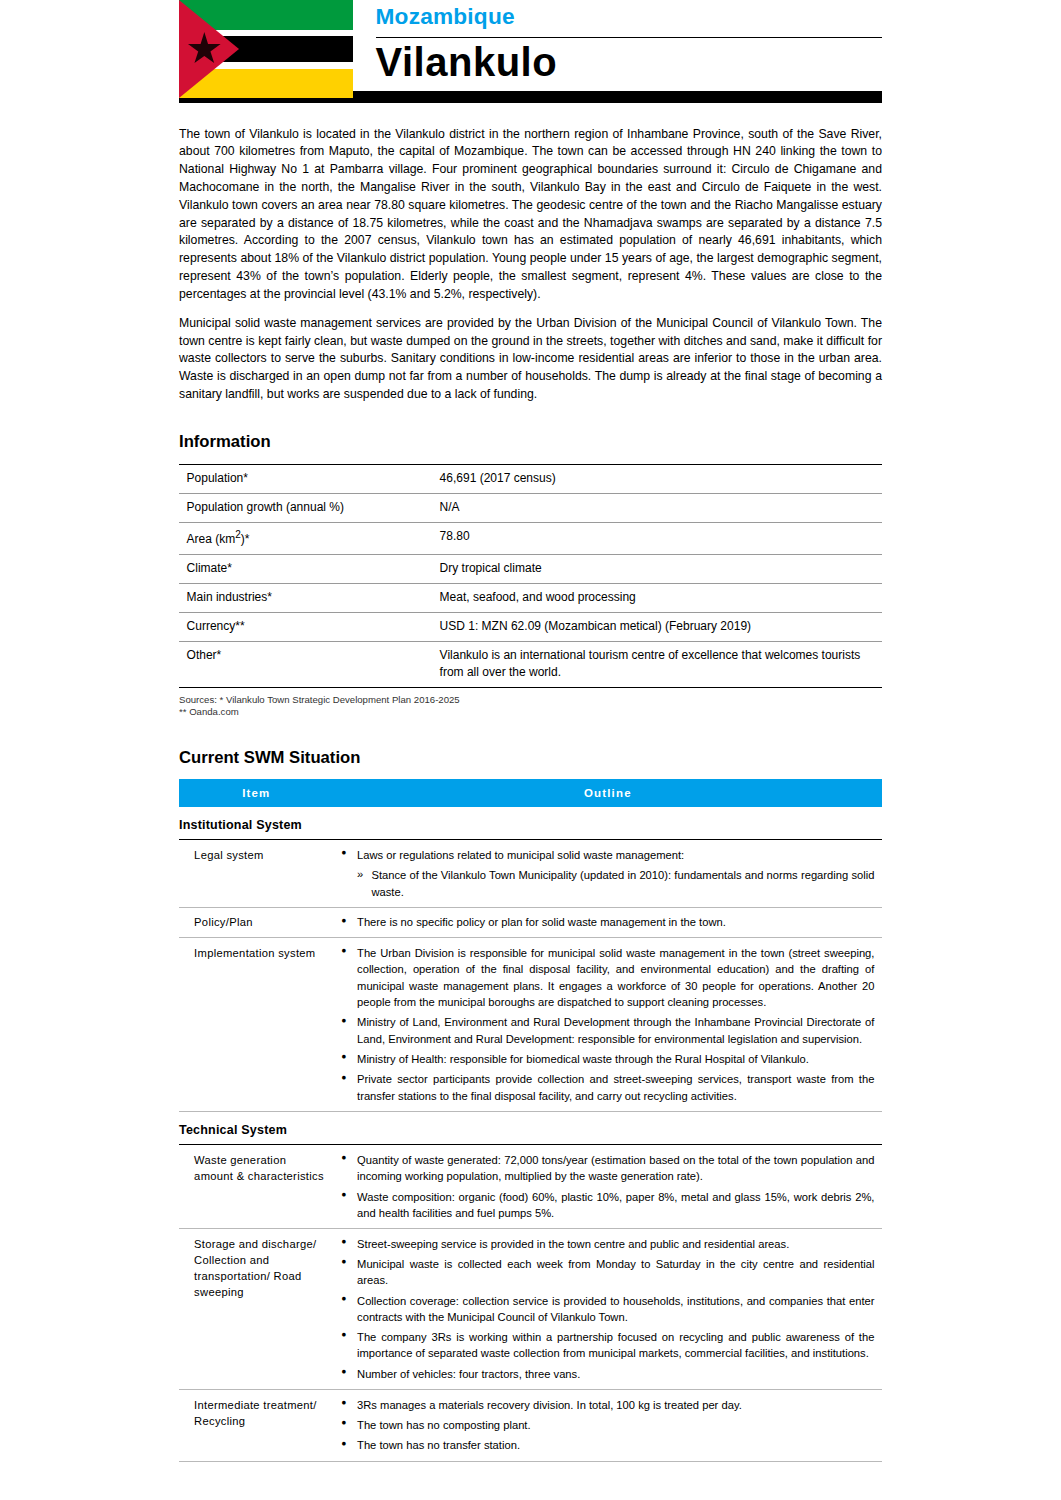Mozambique
Vilankulo
The town of Vilankulo is located in the Vilankulo district in the northern region of Inhambane Province, south of the Save River, about 700 kilometres from Maputo, the capital of Mozambique. The town can be accessed through HN 240 linking the town to National Highway No 1 at Pambarra village. Four prominent geographical boundaries surround it: Circulo de Chigamane and Machocomane in the north, the Mangalise River in the south, Vilankulo Bay in the east and Circulo de Faiquete in the west. Vilankulo town covers an area near 78.80 square kilometres. The geodesic centre of the town and the Riacho Mangalisse estuary are separated by a distance of 18.75 kilometres, while the coast and the Nhamadjava swamps are separated by a distance 7.5 kilometres. According to the 2007 census, Vilankulo town has an estimated population of nearly 46,691 inhabitants, which represents about 18% of the Vilankulo district population. Young people under 15 years of age, the largest demographic segment, represent 43% of the town’s population. Elderly people, the smallest segment, represent 4%. These values are close to the percentages at the provincial level (43.1% and 5.2%, respectively).
Municipal solid waste management services are provided by the Urban Division of the Municipal Council of Vilankulo Town. The town centre is kept fairly clean, but waste dumped on the ground in the streets, together with ditches and sand, make it difficult for waste collectors to serve the suburbs. Sanitary conditions in low-income residential areas are inferior to those in the urban area. Waste is discharged in an open dump not far from a number of households. The dump is already at the final stage of becoming a sanitary landfill, but works are suspended due to a lack of funding.
Information
| Population* | 46,691 (2017 census) |
| Population growth (annual %) | N/A |
| Area (km 2 )* | 78.80 |
| Climate* | Dry tropical climate |
| Main industries* | Meat, seafood, and wood processing |
| Currency** | USD 1: MZN 62.09 (Mozambican metical) (February 2019) |
| Other* | Vilankulo is an international tourism centre of excellence that welcomes tourists from all over the world. |
Sources: * Vilankulo Town Strategic Development Plan 2016-2025
** Oanda.com
Current SWM Situation
| Item | Outline |
| --- | --- |
| Institutional System |
| Legal system | Laws or regulations related to municipal solid waste management: Stance of the Vilankulo Town Municipality (updated in 2010): fundamentals and norms regarding solid waste. |
| Policy/Plan | There is no specific policy or plan for solid waste management in the town. |
| Implementation system | The Urban Division is responsible for municipal solid waste management in the town (street sweeping, collection, operation of the final disposal facility, and environmental education) and the drafting of municipal waste management plans. It engages a workforce of 30 people for operations. Another 20 people from the municipal boroughs are dispatched to support cleaning processes. Ministry of Land, Environment and Rural Development through the Inhambane Provincial Directorate of Land, Environment and Rural Development: responsible for environmental legislation and supervision. Ministry of Health: responsible for biomedical waste through the Rural Hospital of Vilankulo. Private sector participants provide collection and street-sweeping services, transport waste from the transfer stations to the final disposal facility, and carry out recycling activities. |
| Technical System |
| Waste generation amount & characteristics | Quantity of waste generated: 72,000 tons/year (estimation based on the total of the town population and incoming working population, multiplied by the waste generation rate). Waste composition: organic (food) 60%, plastic 10%, paper 8%, metal and glass 15%, work debris 2%, and health facilities and fuel pumps 5%. |
| Storage and discharge/ Collection and transportation/ Road sweeping | Street-sweeping service is provided in the town centre and public and residential areas. Municipal waste is collected each week from Monday to Saturday in the city centre and residential areas. Collection coverage: collection service is provided to households, institutions, and companies that enter contracts with the Municipal Council of Vilankulo Town. The company 3Rs is working within a partnership focused on recycling and public awareness of the importance of separated waste collection from municipal markets, commercial facilities, and institutions. Number of vehicles: four tractors, three vans. |
| Intermediate treatment/ Recycling | 3Rs manages a materials recovery division. In total, 100 kg is treated per day. The town has no composting plant. The town has no transfer station. |
127